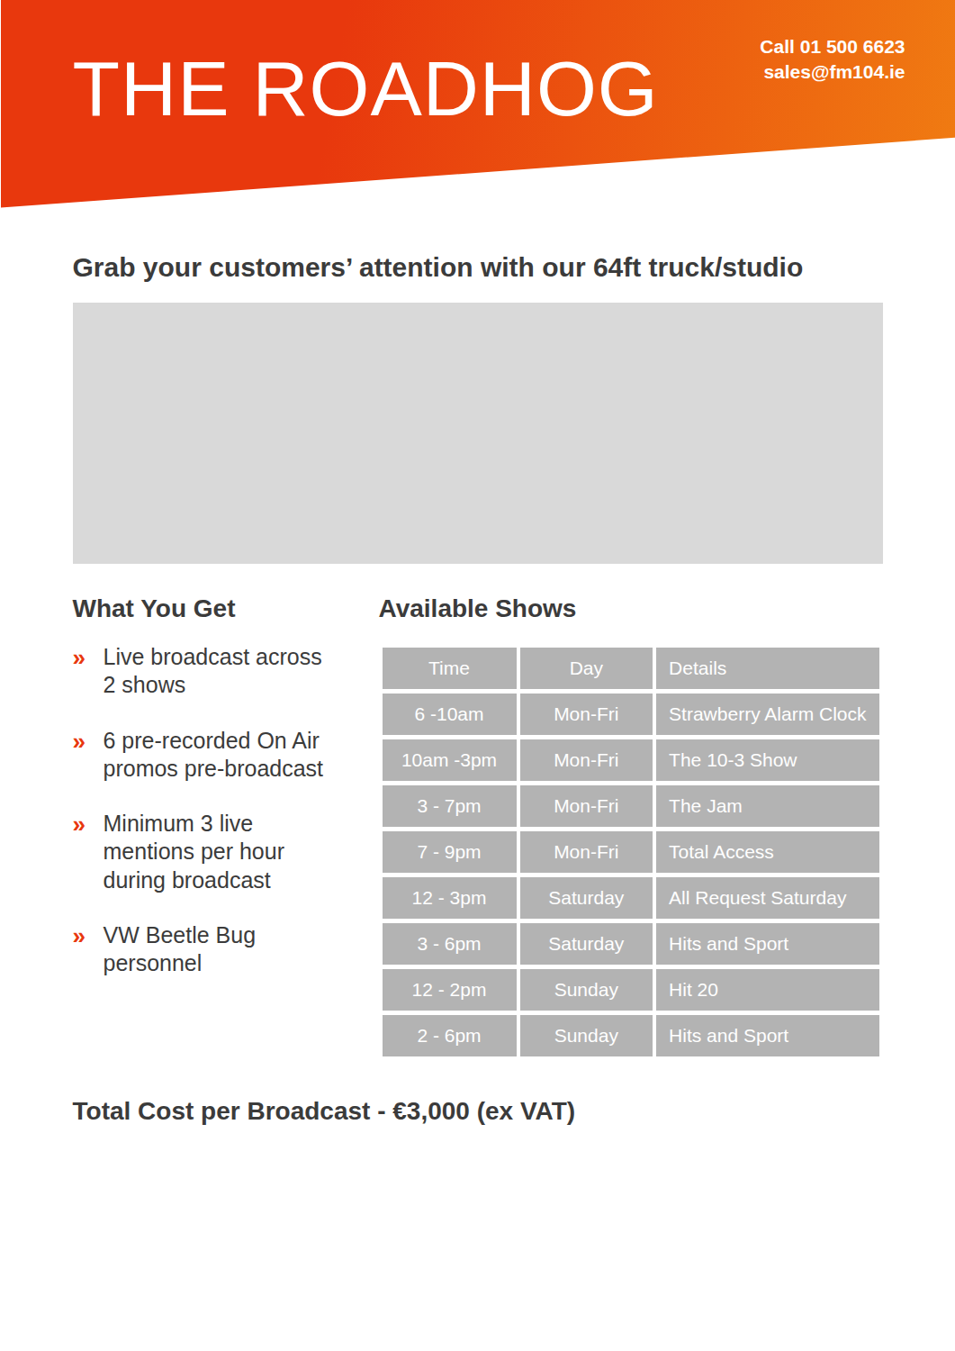The RoadHog
Call 01 500 6623
sales@fm104.ie
Grab your customers’ attention with our 64ft truck/studio
What You Get
Live broadcast across 2 shows
6 pre-recorded On Air promos pre-broadcast
Minimum 3 live mentions per hour during broadcast
VW Beetle Bug personnel
Available Shows
| Time | Day | Details |
| --- | --- | --- |
| 6 -10am | Mon-Fri | Strawberry Alarm Clock |
| 10am -3pm | Mon-Fri | The 10-3 Show |
| 3 - 7pm | Mon-Fri | The Jam |
| 7 - 9pm | Mon-Fri | Total Access |
| 12 - 3pm | Saturday | All Request Saturday |
| 3 - 6pm | Saturday | Hits and Sport |
| 12 - 2pm | Sunday | Hit 20 |
| 2 - 6pm | Sunday | Hits and Sport |
Total Cost per Broadcast - €3,000 (ex VAT)